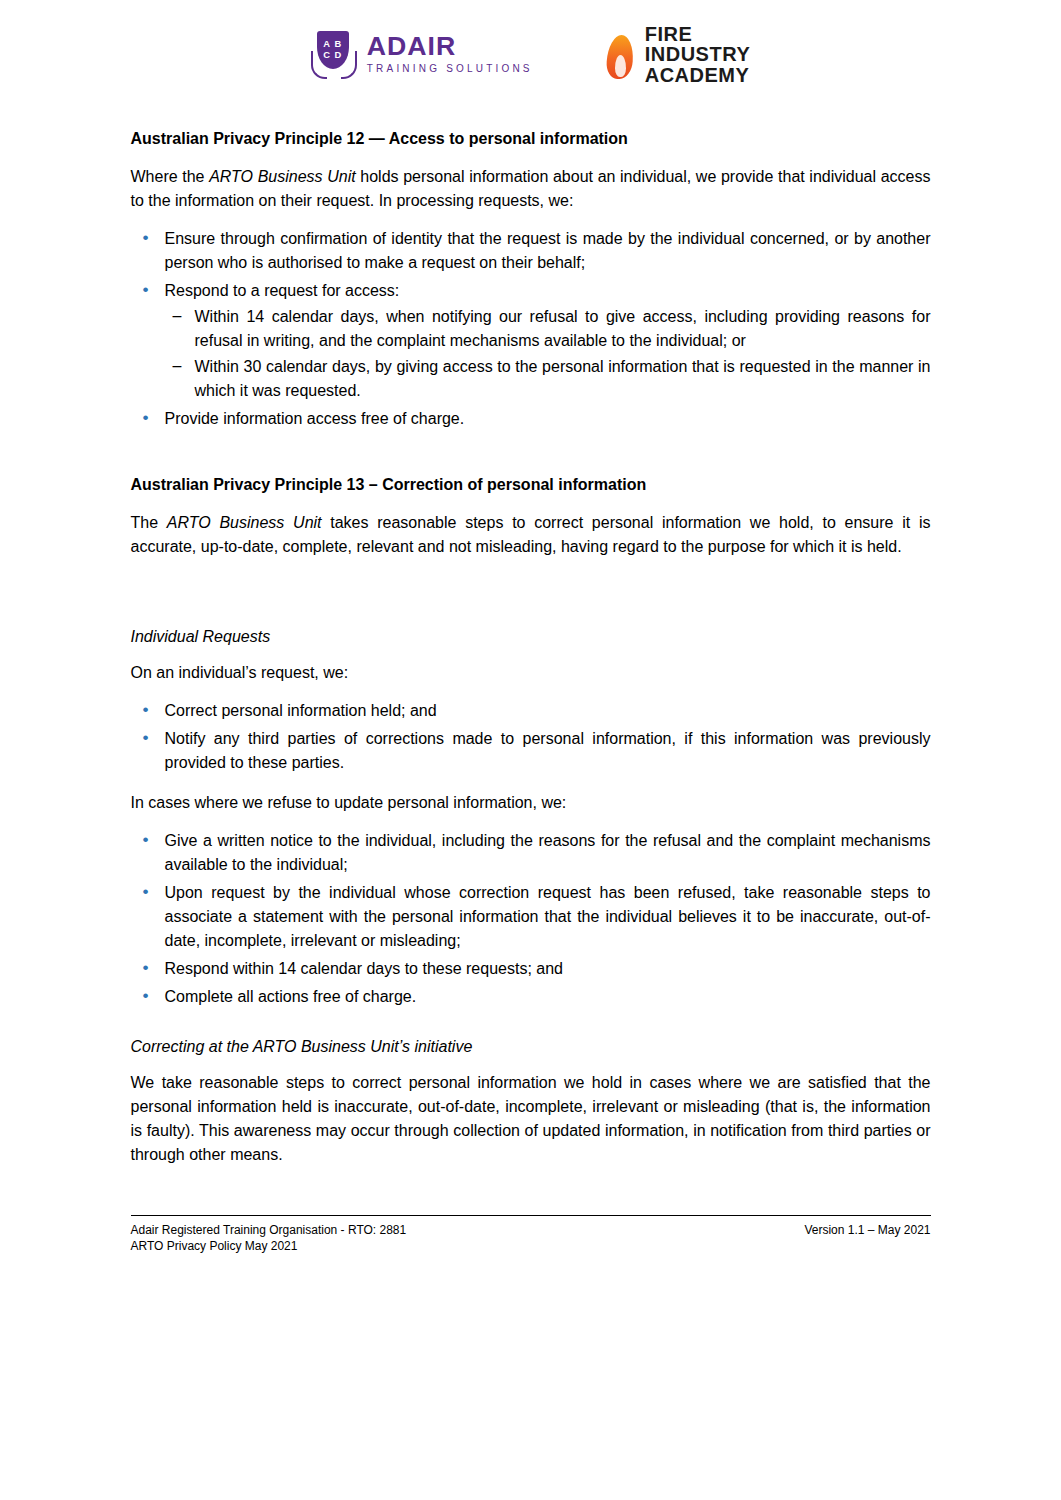A B
C D
ADAIR
Training Solutions
FIRE
INDUSTRY
ACADEMY
Australian Privacy Principle 12 — Access to personal information
Where the ARTO Business Unit holds personal information about an individual, we provide that individual access to the information on their request. In processing requests, we:
Ensure through confirmation of identity that the request is made by the individual concerned, or by another person who is authorised to make a request on their behalf;
Respond to a request for access:
Within 14 calendar days, when notifying our refusal to give access, including providing reasons for refusal in writing, and the complaint mechanisms available to the individual; or
Within 30 calendar days, by giving access to the personal information that is requested in the manner in which it was requested.
Provide information access free of charge.
Australian Privacy Principle 13 – Correction of personal information
The ARTO Business Unit takes reasonable steps to correct personal information we hold, to ensure it is accurate, up-to-date, complete, relevant and not misleading, having regard to the purpose for which it is held.
Individual Requests
On an individual’s request, we:
Correct personal information held; and
Notify any third parties of corrections made to personal information, if this information was previously provided to these parties.
In cases where we refuse to update personal information, we:
Give a written notice to the individual, including the reasons for the refusal and the complaint mechanisms available to the individual;
Upon request by the individual whose correction request has been refused, take reasonable steps to associate a statement with the personal information that the individual believes it to be inaccurate, out-of-date, incomplete, irrelevant or misleading;
Respond within 14 calendar days to these requests; and
Complete all actions free of charge.
Correcting at the ARTO Business Unit’s initiative
We take reasonable steps to correct personal information we hold in cases where we are satisfied that the personal information held is inaccurate, out-of-date, incomplete, irrelevant or misleading (that is, the information is faulty). This awareness may occur through collection of updated information, in notification from third parties or through other means.
Adair Registered Training Organisation - RTO: 2881
ARTO Privacy Policy May 2021
Version 1.1 – May 2021